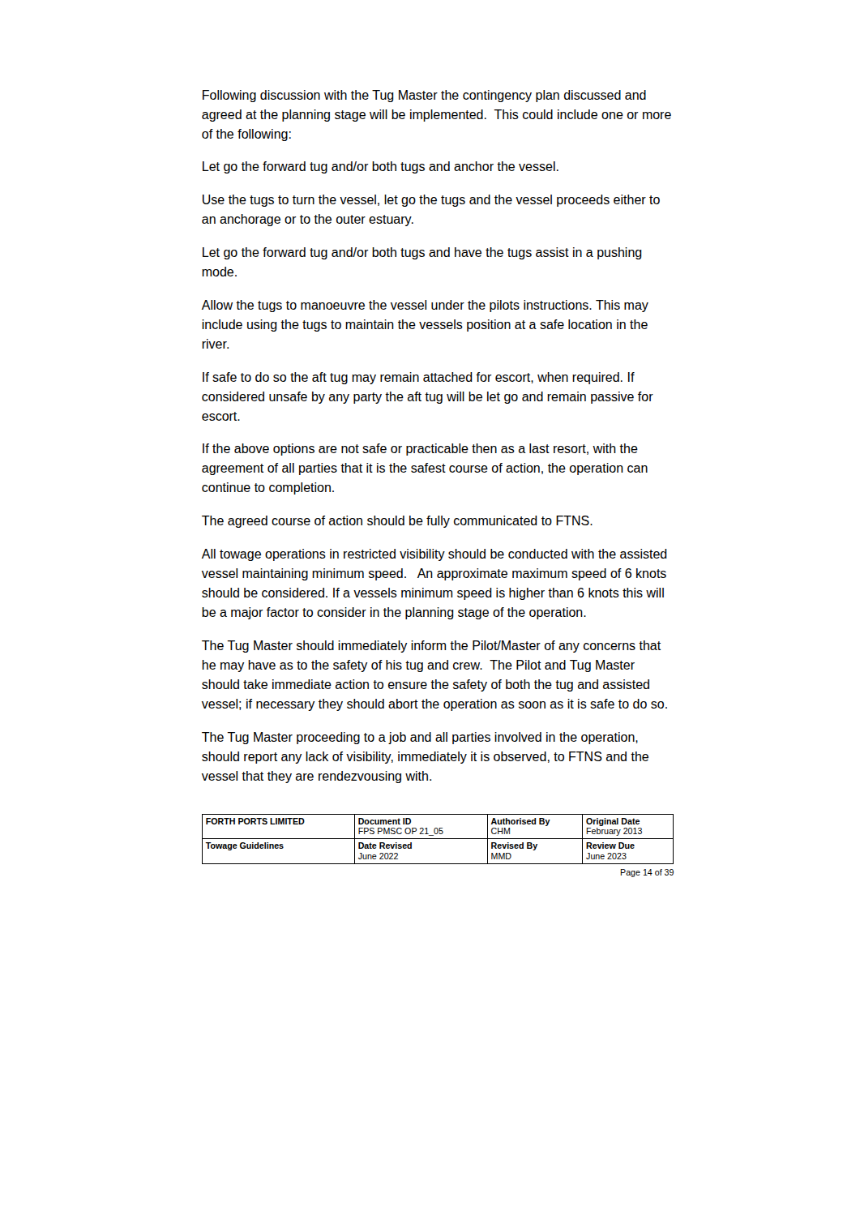Following discussion with the Tug Master the contingency plan discussed and agreed at the planning stage will be implemented. This could include one or more of the following:
Let go the forward tug and/or both tugs and anchor the vessel.
Use the tugs to turn the vessel, let go the tugs and the vessel proceeds either to an anchorage or to the outer estuary.
Let go the forward tug and/or both tugs and have the tugs assist in a pushing mode.
Allow the tugs to manoeuvre the vessel under the pilots instructions. This may include using the tugs to maintain the vessels position at a safe location in the river.
If safe to do so the aft tug may remain attached for escort, when required. If considered unsafe by any party the aft tug will be let go and remain passive for escort.
If the above options are not safe or practicable then as a last resort, with the agreement of all parties that it is the safest course of action, the operation can continue to completion.
The agreed course of action should be fully communicated to FTNS.
All towage operations in restricted visibility should be conducted with the assisted vessel maintaining minimum speed. An approximate maximum speed of 6 knots should be considered. If a vessels minimum speed is higher than 6 knots this will be a major factor to consider in the planning stage of the operation.
The Tug Master should immediately inform the Pilot/Master of any concerns that he may have as to the safety of his tug and crew. The Pilot and Tug Master should take immediate action to ensure the safety of both the tug and assisted vessel; if necessary they should abort the operation as soon as it is safe to do so.
The Tug Master proceeding to a job and all parties involved in the operation, should report any lack of visibility, immediately it is observed, to FTNS and the vessel that they are rendezvousing with.
| FORTH PORTS LIMITED | Document ID FPS PMSC OP 21_05 | Authorised By CHM | Original Date February 2013 |
| Towage Guidelines | Date Revised June 2022 | Revised By MMD | Review Due June 2023 |
Page 14 of 39